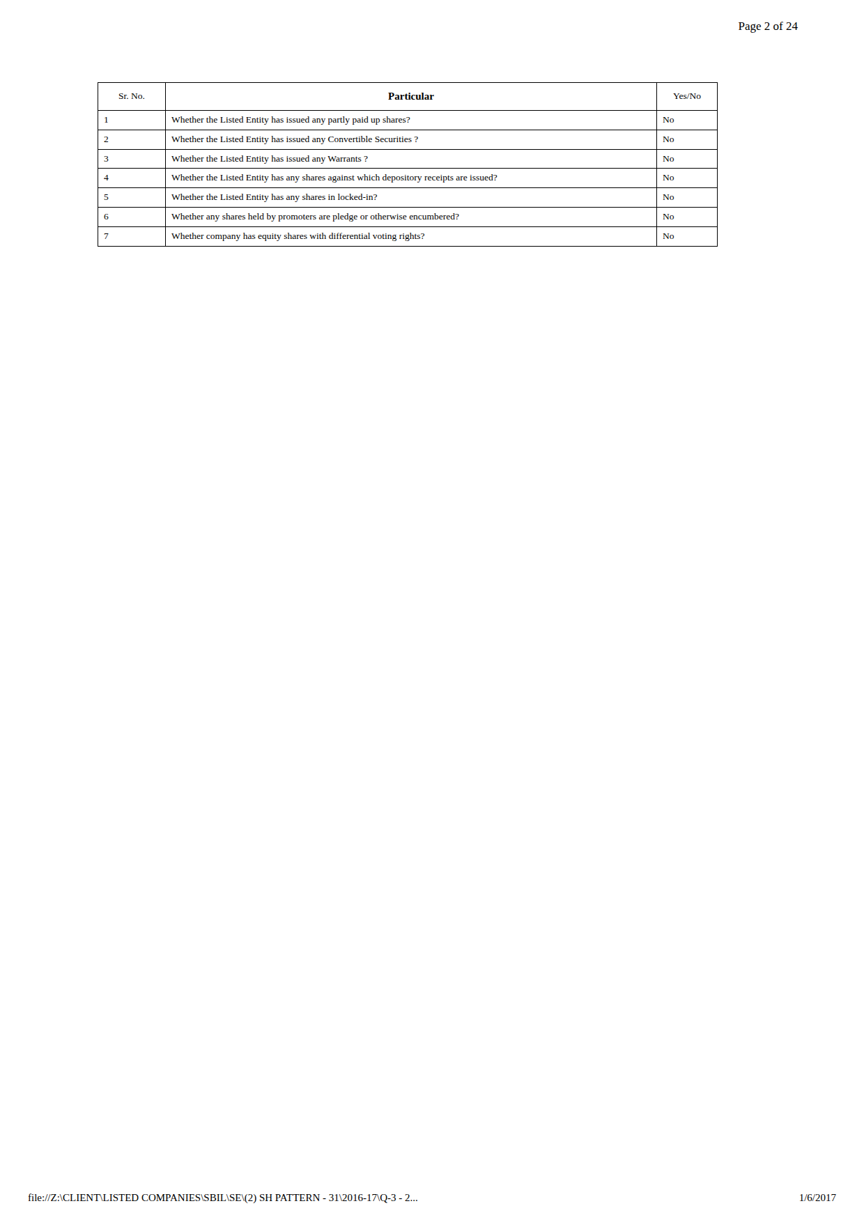Page 2 of 24
| Sr. No. | Particular | Yes/No |
| 1 | Whether the Listed Entity has issued any partly paid up shares? | No |
| 2 | Whether the Listed Entity has issued any Convertible Securities ? | No |
| 3 | Whether the Listed Entity has issued any Warrants ? | No |
| 4 | Whether the Listed Entity has any shares against which depository receipts are issued? | No |
| 5 | Whether the Listed Entity has any shares in locked-in? | No |
| 6 | Whether any shares held by promoters are pledge or otherwise encumbered? | No |
| 7 | Whether company has equity shares with differential voting rights? | No |
file://Z:\CLIENT\LISTED COMPANIES\SBIL\SE\(2) SH PATTERN - 31\2016-17\Q-3 - 2...
1/6/2017